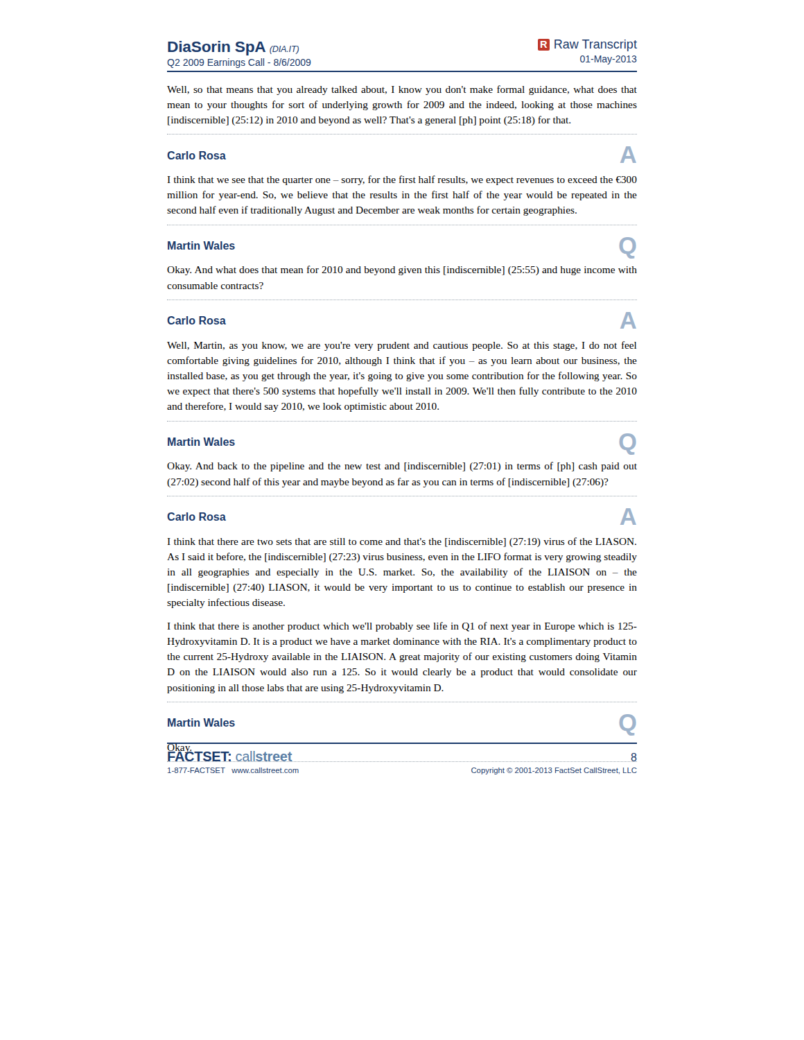DiaSorin SpA (DIA.IT)
Q2 2009 Earnings Call - 8/6/2009
R Raw Transcript
01-May-2013
Well, so that means that you already talked about, I know you don't make formal guidance, what does that mean to your thoughts for sort of underlying growth for 2009 and the indeed, looking at those machines [indiscernible] (25:12) in 2010 and beyond as well? That's a general [ph] point (25:18) for that.
Carlo Rosa
A
I think that we see that the quarter one – sorry, for the first half results, we expect revenues to exceed the €300 million for year-end. So, we believe that the results in the first half of the year would be repeated in the second half even if traditionally August and December are weak months for certain geographies.
Martin Wales
Q
Okay. And what does that mean for 2010 and beyond given this [indiscernible] (25:55) and huge income with consumable contracts?
Carlo Rosa
A
Well, Martin, as you know, we are you're very prudent and cautious people. So at this stage, I do not feel comfortable giving guidelines for 2010, although I think that if you – as you learn about our business, the installed base, as you get through the year, it's going to give you some contribution for the following year. So we expect that there's 500 systems that hopefully we'll install in 2009. We'll then fully contribute to the 2010 and therefore, I would say 2010, we look optimistic about 2010.
Martin Wales
Q
Okay. And back to the pipeline and the new test and [indiscernible] (27:01) in terms of [ph] cash paid out (27:02) second half of this year and maybe beyond as far as you can in terms of [indiscernible] (27:06)?
Carlo Rosa
A
I think that there are two sets that are still to come and that's the [indiscernible] (27:19) virus of the LIASON. As I said it before, the [indiscernible] (27:23) virus business, even in the LIFO format is very growing steadily in all geographies and especially in the U.S. market. So, the availability of the LIAISON on – the [indiscernible] (27:40) LIASON, it would be very important to us to continue to establish our presence in specialty infectious disease.
I think that there is another product which we'll probably see life in Q1 of next year in Europe which is 125-Hydroxyvitamin D. It is a product we have a market dominance with the RIA. It's a complimentary product to the current 25-Hydroxy available in the LIAISON. A great majority of our existing customers doing Vitamin D on the LIAISON would also run a 125. So it would clearly be a product that would consolidate our positioning in all those labs that are using 25-Hydroxyvitamin D.
Martin Wales
Q
Okay.
FACTSET: call street
1-877-FACTSET www.callstreet.com
8
Copyright © 2001-2013 FactSet CallStreet, LLC